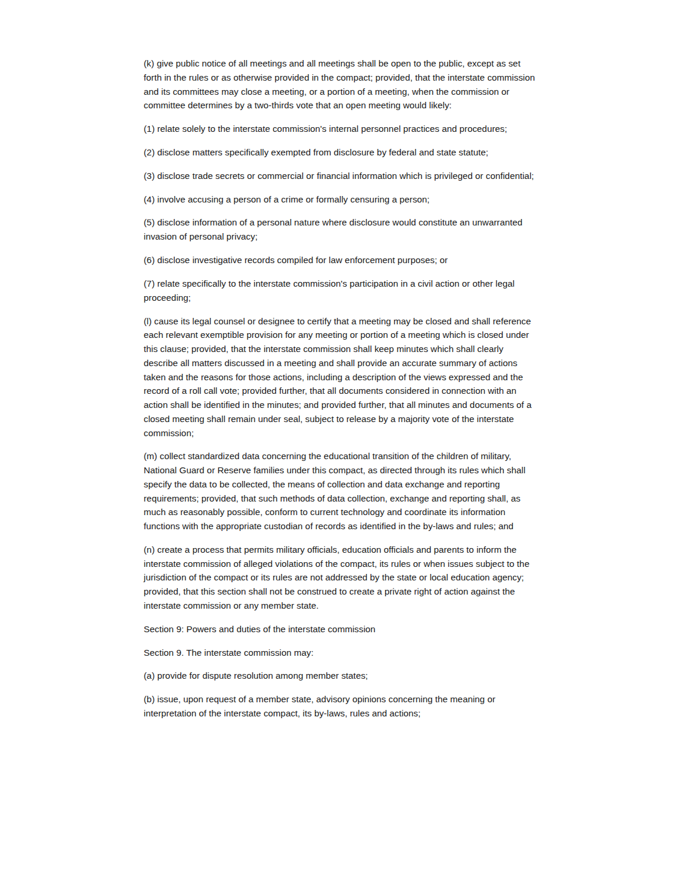(k) give public notice of all meetings and all meetings shall be open to the public, except as set forth in the rules or as otherwise provided in the compact; provided, that the interstate commission and its committees may close a meeting, or a portion of a meeting, when the commission or committee determines by a two-thirds vote that an open meeting would likely:
(1) relate solely to the interstate commission's internal personnel practices and procedures;
(2) disclose matters specifically exempted from disclosure by federal and state statute;
(3) disclose trade secrets or commercial or financial information which is privileged or confidential;
(4) involve accusing a person of a crime or formally censuring a person;
(5) disclose information of a personal nature where disclosure would constitute an unwarranted invasion of personal privacy;
(6) disclose investigative records compiled for law enforcement purposes; or
(7) relate specifically to the interstate commission's participation in a civil action or other legal proceeding;
(l) cause its legal counsel or designee to certify that a meeting may be closed and shall reference each relevant exemptible provision for any meeting or portion of a meeting which is closed under this clause; provided, that the interstate commission shall keep minutes which shall clearly describe all matters discussed in a meeting and shall provide an accurate summary of actions taken and the reasons for those actions, including a description of the views expressed and the record of a roll call vote; provided further, that all documents considered in connection with an action shall be identified in the minutes; and provided further, that all minutes and documents of a closed meeting shall remain under seal, subject to release by a majority vote of the interstate commission;
(m) collect standardized data concerning the educational transition of the children of military, National Guard or Reserve families under this compact, as directed through its rules which shall specify the data to be collected, the means of collection and data exchange and reporting requirements; provided, that such methods of data collection, exchange and reporting shall, as much as reasonably possible, conform to current technology and coordinate its information functions with the appropriate custodian of records as identified in the by-laws and rules; and
(n) create a process that permits military officials, education officials and parents to inform the interstate commission of alleged violations of the compact, its rules or when issues subject to the jurisdiction of the compact or its rules are not addressed by the state or local education agency; provided, that this section shall not be construed to create a private right of action against the interstate commission or any member state.
Section 9: Powers and duties of the interstate commission
Section 9. The interstate commission may:
(a) provide for dispute resolution among member states;
(b) issue, upon request of a member state, advisory opinions concerning the meaning or interpretation of the interstate compact, its by-laws, rules and actions;